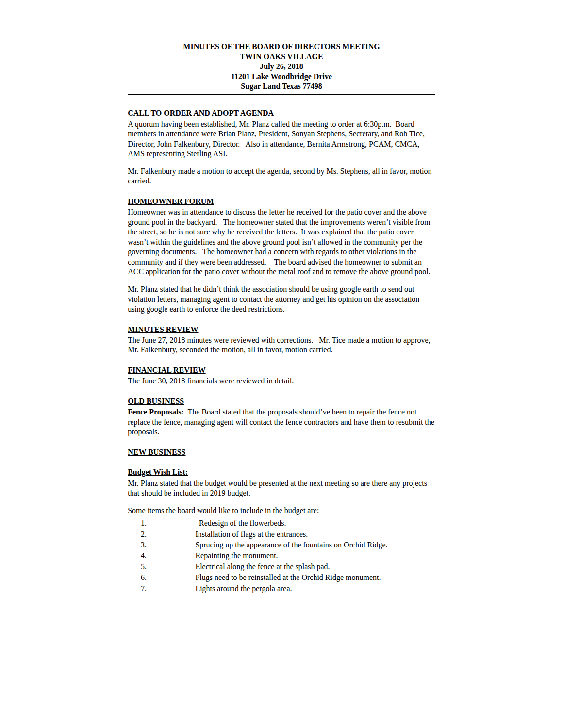MINUTES OF THE BOARD OF DIRECTORS MEETING TWIN OAKS VILLAGE July 26, 2018 11201 Lake Woodbridge Drive Sugar Land Texas 77498
CALL TO ORDER AND ADOPT AGENDA
A quorum having been established, Mr. Planz called the meeting to order at 6:30p.m. Board members in attendance were Brian Planz, President, Sonyan Stephens, Secretary, and Rob Tice, Director, John Falkenbury, Director. Also in attendance, Bernita Armstrong, PCAM, CMCA, AMS representing Sterling ASI.
Mr. Falkenbury made a motion to accept the agenda, second by Ms. Stephens, all in favor, motion carried.
HOMEOWNER FORUM
Homeowner was in attendance to discuss the letter he received for the patio cover and the above ground pool in the backyard. The homeowner stated that the improvements weren’t visible from the street, so he is not sure why he received the letters. It was explained that the patio cover wasn’t within the guidelines and the above ground pool isn’t allowed in the community per the governing documents. The homeowner had a concern with regards to other violations in the community and if they were been addressed. The board advised the homeowner to submit an ACC application for the patio cover without the metal roof and to remove the above ground pool.
Mr. Planz stated that he didn’t think the association should be using google earth to send out violation letters, managing agent to contact the attorney and get his opinion on the association using google earth to enforce the deed restrictions.
MINUTES REVIEW
The June 27, 2018 minutes were reviewed with corrections. Mr. Tice made a motion to approve, Mr. Falkenbury, seconded the motion, all in favor, motion carried.
FINANCIAL REVIEW
The June 30, 2018 financials were reviewed in detail.
OLD BUSINESS
Fence Proposals: The Board stated that the proposals should’ve been to repair the fence not replace the fence, managing agent will contact the fence contractors and have them to resubmit the proposals.
NEW BUSINESS
Budget Wish List:
Mr. Planz stated that the budget would be presented at the next meeting so are there any projects that should be included in 2019 budget.
Some items the board would like to include in the budget are:
1. Redesign of the flowerbeds.
2. Installation of flags at the entrances.
3. Sprucing up the appearance of the fountains on Orchid Ridge.
4. Repainting the monument.
5. Electrical along the fence at the splash pad.
6. Plugs need to be reinstalled at the Orchid Ridge monument.
7. Lights around the pergola area.